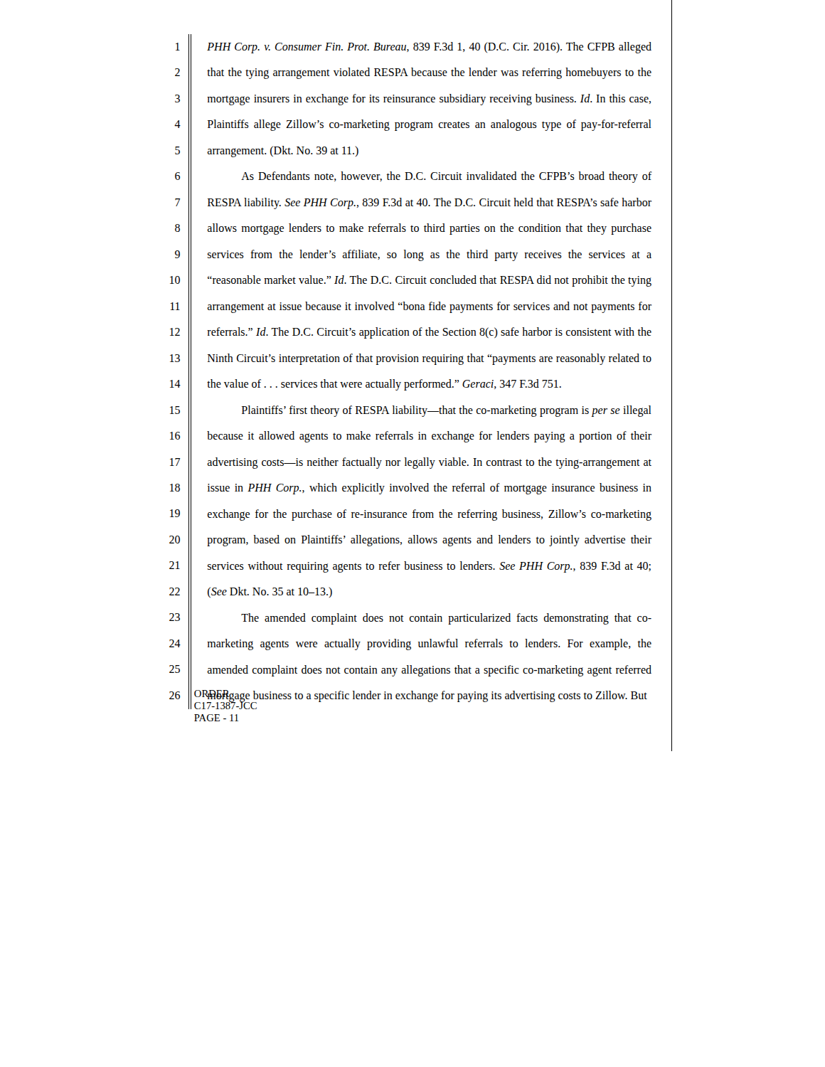1
2
3
4
5
6
7
8
9
10
11
12
13
14
15
16
17
18
19
20
21
22
23
24
25
26
PHH Corp. v. Consumer Fin. Prot. Bureau, 839 F.3d 1, 40 (D.C. Cir. 2016). The CFPB alleged that the tying arrangement violated RESPA because the lender was referring homebuyers to the mortgage insurers in exchange for its reinsurance subsidiary receiving business. Id. In this case, Plaintiffs allege Zillow’s co-marketing program creates an analogous type of pay-for-referral arrangement. (Dkt. No. 39 at 11.)
As Defendants note, however, the D.C. Circuit invalidated the CFPB’s broad theory of RESPA liability. See PHH Corp., 839 F.3d at 40. The D.C. Circuit held that RESPA’s safe harbor allows mortgage lenders to make referrals to third parties on the condition that they purchase services from the lender’s affiliate, so long as the third party receives the services at a “reasonable market value.” Id. The D.C. Circuit concluded that RESPA did not prohibit the tying arrangement at issue because it involved “bona fide payments for services and not payments for referrals.” Id. The D.C. Circuit’s application of the Section 8(c) safe harbor is consistent with the Ninth Circuit’s interpretation of that provision requiring that “payments are reasonably related to the value of . . . services that were actually performed.” Geraci, 347 F.3d 751.
Plaintiffs’ first theory of RESPA liability—that the co-marketing program is per se illegal because it allowed agents to make referrals in exchange for lenders paying a portion of their advertising costs—is neither factually nor legally viable. In contrast to the tying-arrangement at issue in PHH Corp., which explicitly involved the referral of mortgage insurance business in exchange for the purchase of re-insurance from the referring business, Zillow’s co-marketing program, based on Plaintiffs’ allegations, allows agents and lenders to jointly advertise their services without requiring agents to refer business to lenders. See PHH Corp., 839 F.3d at 40; (See Dkt. No. 35 at 10–13.)
The amended complaint does not contain particularized facts demonstrating that co-marketing agents were actually providing unlawful referrals to lenders. For example, the amended complaint does not contain any allegations that a specific co-marketing agent referred mortgage business to a specific lender in exchange for paying its advertising costs to Zillow. But
ORDER
C17-1387-JCC
PAGE - 11